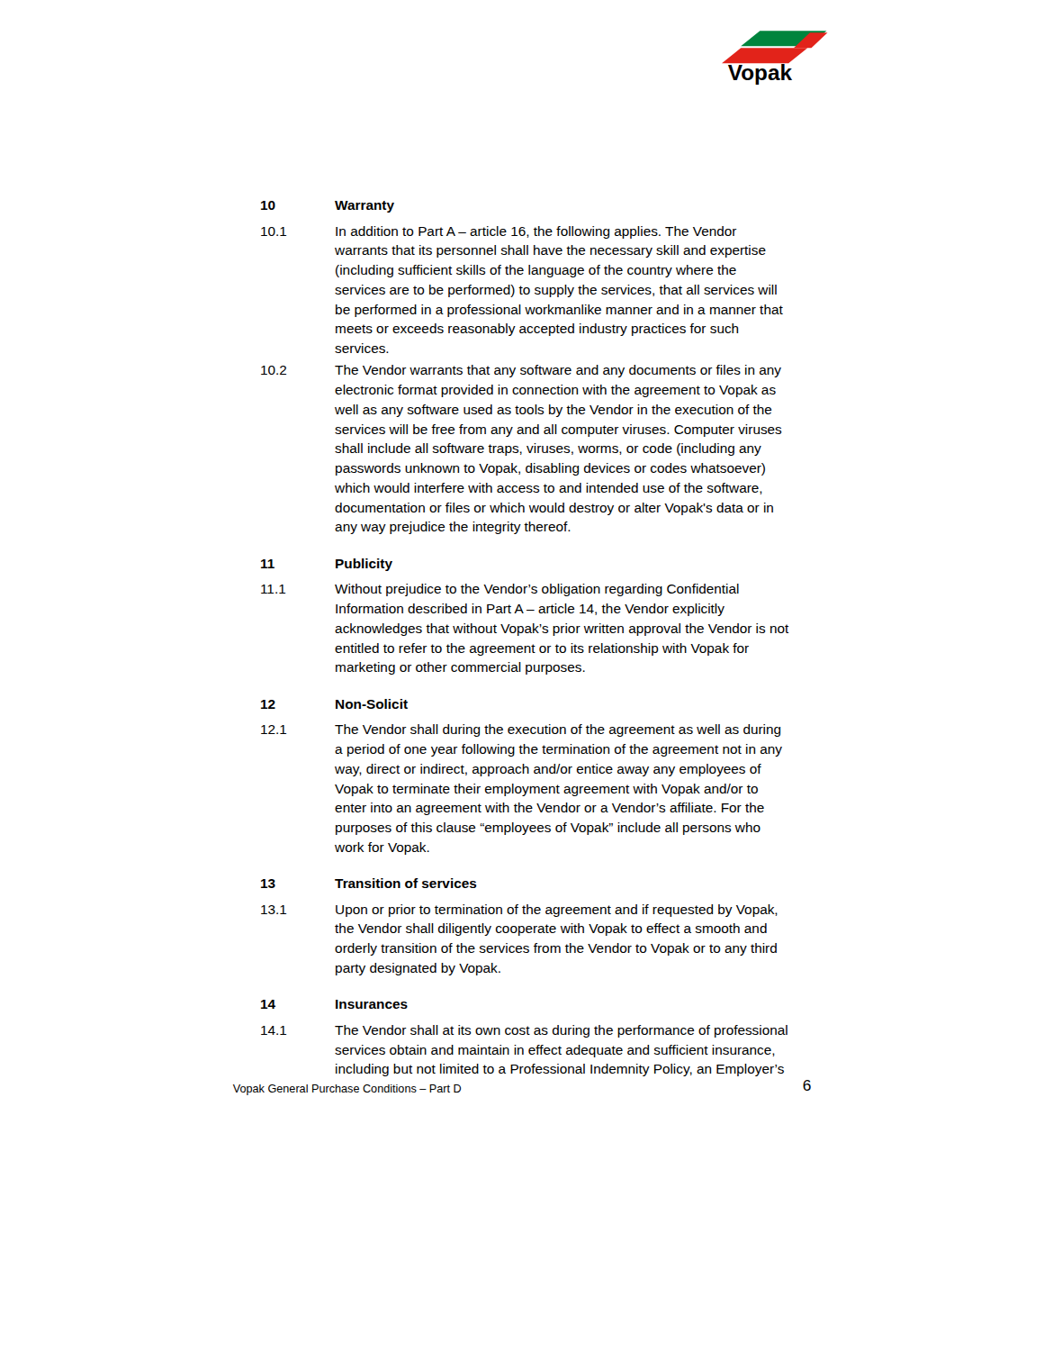Vopak
10 Warranty
10.1 In addition to Part A – article 16, the following applies. The Vendor warrants that its personnel shall have the necessary skill and expertise (including sufficient skills of the language of the country where the services are to be performed) to supply the services, that all services will be performed in a professional workmanlike manner and in a manner that meets or exceeds reasonably accepted industry practices for such services.
10.2 The Vendor warrants that any software and any documents or files in any electronic format provided in connection with the agreement to Vopak as well as any software used as tools by the Vendor in the execution of the services will be free from any and all computer viruses. Computer viruses shall include all software traps, viruses, worms, or code (including any passwords unknown to Vopak, disabling devices or codes whatsoever) which would interfere with access to and intended use of the software, documentation or files or which would destroy or alter Vopak's data or in any way prejudice the integrity thereof.
11 Publicity
11.1 Without prejudice to the Vendor’s obligation regarding Confidential Information described in Part A – article 14, the Vendor explicitly acknowledges that without Vopak’s prior written approval the Vendor is not entitled to refer to the agreement or to its relationship with Vopak for marketing or other commercial purposes.
12 Non-Solicit
12.1 The Vendor shall during the execution of the agreement as well as during a period of one year following the termination of the agreement not in any way, direct or indirect, approach and/or entice away any employees of Vopak to terminate their employment agreement with Vopak and/or to enter into an agreement with the Vendor or a Vendor’s affiliate. For the purposes of this clause “employees of Vopak” include all persons who work for Vopak.
13 Transition of services
13.1 Upon or prior to termination of the agreement and if requested by Vopak, the Vendor shall diligently cooperate with Vopak to effect a smooth and orderly transition of the services from the Vendor to Vopak or to any third party designated by Vopak.
14 Insurances
14.1 The Vendor shall at its own cost as during the performance of professional services obtain and maintain in effect adequate and sufficient insurance, including but not limited to a Professional Indemnity Policy, an Employer’s
Vopak General Purchase Conditions – Part D 6